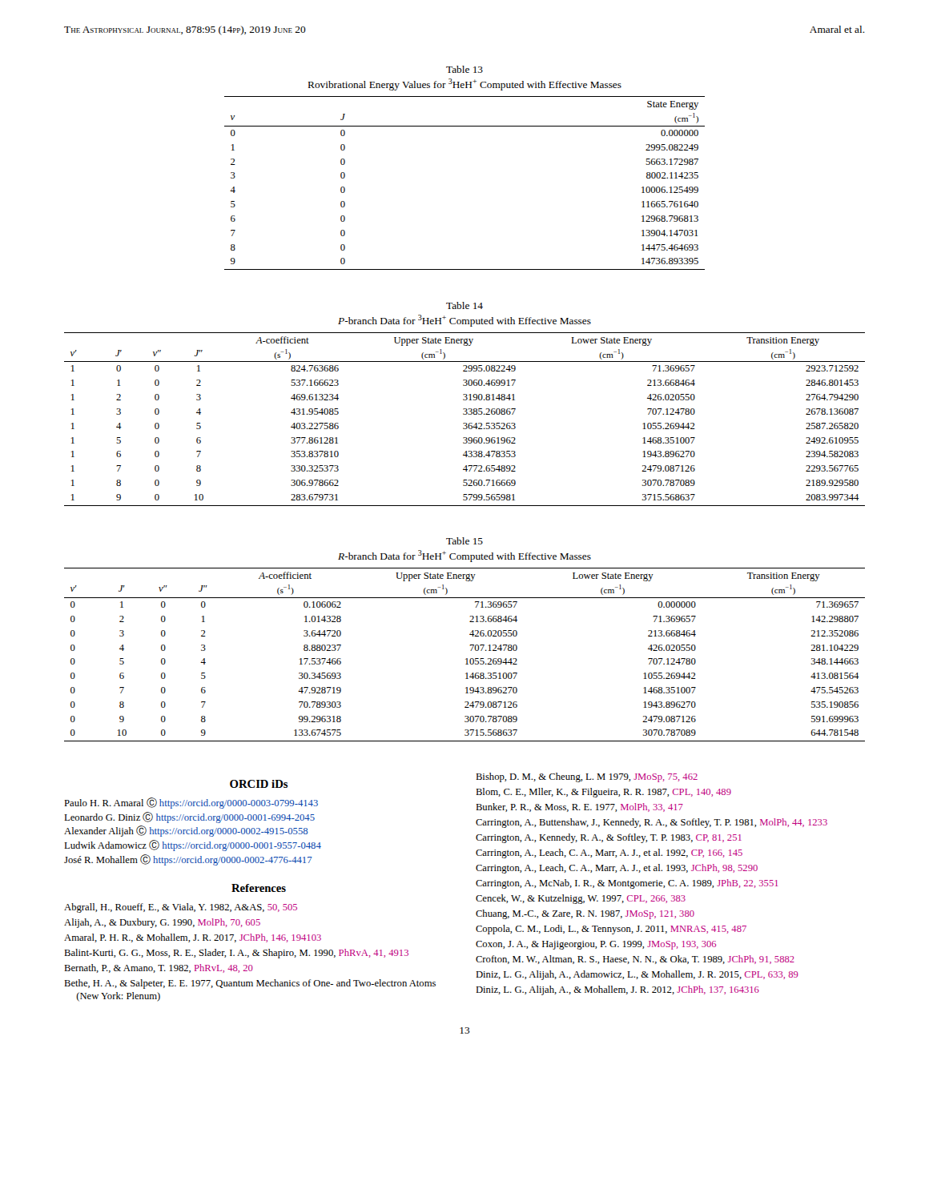The Astrophysical Journal, 878:95 (14pp), 2019 June 20 Amaral et al.
Table 13 Rovibrational Energy Values for 3HeH+ Computed with Effective Masses
| v | J | State Energy (cm −1 ) |
| --- | --- | --- |
| 0 | 0 | 0.000000 |
| 1 | 0 | 2995.082249 |
| 2 | 0 | 5663.172987 |
| 3 | 0 | 8002.114235 |
| 4 | 0 | 10006.125499 |
| 5 | 0 | 11665.761640 |
| 6 | 0 | 12968.796813 |
| 7 | 0 | 13904.147031 |
| 8 | 0 | 14475.464693 |
| 9 | 0 | 14736.893395 |
Table 14 P-branch Data for 3HeH+ Computed with Effective Masses
| v ′ | J ′ | v ″ | J ″ | A -coefficient (s −1 ) | Upper State Energy (cm −1 ) | Lower State Energy (cm −1 ) | Transition Energy (cm −1 ) |
| --- | --- | --- | --- | --- | --- | --- | --- |
| 1 | 0 | 0 | 1 | 824.763686 | 2995.082249 | 71.369657 | 2923.712592 |
| 1 | 1 | 0 | 2 | 537.166623 | 3060.469917 | 213.668464 | 2846.801453 |
| 1 | 2 | 0 | 3 | 469.613234 | 3190.814841 | 426.020550 | 2764.794290 |
| 1 | 3 | 0 | 4 | 431.954085 | 3385.260867 | 707.124780 | 2678.136087 |
| 1 | 4 | 0 | 5 | 403.227586 | 3642.535263 | 1055.269442 | 2587.265820 |
| 1 | 5 | 0 | 6 | 377.861281 | 3960.961962 | 1468.351007 | 2492.610955 |
| 1 | 6 | 0 | 7 | 353.837810 | 4338.478353 | 1943.896270 | 2394.582083 |
| 1 | 7 | 0 | 8 | 330.325373 | 4772.654892 | 2479.087126 | 2293.567765 |
| 1 | 8 | 0 | 9 | 306.978662 | 5260.716669 | 3070.787089 | 2189.929580 |
| 1 | 9 | 0 | 10 | 283.679731 | 5799.565981 | 3715.568637 | 2083.997344 |
Table 15 R-branch Data for 3HeH+ Computed with Effective Masses
| v ′ | J ′ | v ″ | J ″ | A -coefficient (s −1 ) | Upper State Energy (cm −1 ) | Lower State Energy (cm −1 ) | Transition Energy (cm −1 ) |
| --- | --- | --- | --- | --- | --- | --- | --- |
| 0 | 1 | 0 | 0 | 0.106062 | 71.369657 | 0.000000 | 71.369657 |
| 0 | 2 | 0 | 1 | 1.014328 | 213.668464 | 71.369657 | 142.298807 |
| 0 | 3 | 0 | 2 | 3.644720 | 426.020550 | 213.668464 | 212.352086 |
| 0 | 4 | 0 | 3 | 8.880237 | 707.124780 | 426.020550 | 281.104229 |
| 0 | 5 | 0 | 4 | 17.537466 | 1055.269442 | 707.124780 | 348.144663 |
| 0 | 6 | 0 | 5 | 30.345693 | 1468.351007 | 1055.269442 | 413.081564 |
| 0 | 7 | 0 | 6 | 47.928719 | 1943.896270 | 1468.351007 | 475.545263 |
| 0 | 8 | 0 | 7 | 70.789303 | 2479.087126 | 1943.896270 | 535.190856 |
| 0 | 9 | 0 | 8 | 99.296318 | 3070.787089 | 2479.087126 | 591.699963 |
| 0 | 10 | 0 | 9 | 133.674575 | 3715.568637 | 3070.787089 | 644.781548 |
ORCID iDs
Paulo H. R. Amaral Ⓒ https://orcid.org/0000-0003-0799-4143
Leonardo G. Diniz Ⓒ https://orcid.org/0000-0001-6994-2045
Alexander Alijah Ⓒ https://orcid.org/0000-0002-4915-0558
Ludwik Adamowicz Ⓒ https://orcid.org/0000-0001-9557-0484
José R. Mohallem Ⓒ https://orcid.org/0000-0002-4776-4417
References
Abgrall, H., Roueff, E., & Viala, Y. 1982, A&AS, 50, 505
Alijah, A., & Duxbury, G. 1990, MolPh, 70, 605
Amaral, P. H. R., & Mohallem, J. R. 2017, JChPh, 146, 194103
Balint-Kurti, G. G., Moss, R. E., Slader, I. A., & Shapiro, M. 1990, PhRvA, 41, 4913
Bernath, P., & Amano, T. 1982, PhRvL, 48, 20
Bethe, H. A., & Salpeter, E. E. 1977, Quantum Mechanics of One- and Two-electron Atoms (New York: Plenum)
Bishop, D. M., & Cheung, L. M 1979, JMoSp, 75, 462
Blom, C. E., Mller, K., & Filgueira, R. R. 1987, CPL, 140, 489
Bunker, P. R., & Moss, R. E. 1977, MolPh, 33, 417
Carrington, A., Buttenshaw, J., Kennedy, R. A., & Softley, T. P. 1981, MolPh, 44, 1233
Carrington, A., Kennedy, R. A., & Softley, T. P. 1983, CP, 81, 251
Carrington, A., Leach, C. A., Marr, A. J., et al. 1992, CP, 166, 145
Carrington, A., Leach, C. A., Marr, A. J., et al. 1993, JChPh, 98, 5290
Carrington, A., McNab, I. R., & Montgomerie, C. A. 1989, JPhB, 22, 3551
Cencek, W., & Kutzelnigg, W. 1997, CPL, 266, 383
Chuang, M.-C., & Zare, R. N. 1987, JMoSp, 121, 380
Coppola, C. M., Lodi, L., & Tennyson, J. 2011, MNRAS, 415, 487
Coxon, J. A., & Hajigeorgiou, P. G. 1999, JMoSp, 193, 306
Crofton, M. W., Altman, R. S., Haese, N. N., & Oka, T. 1989, JChPh, 91, 5882
Diniz, L. G., Alijah, A., Adamowicz, L., & Mohallem, J. R. 2015, CPL, 633, 89
Diniz, L. G., Alijah, A., & Mohallem, J. R. 2012, JChPh, 137, 164316
13